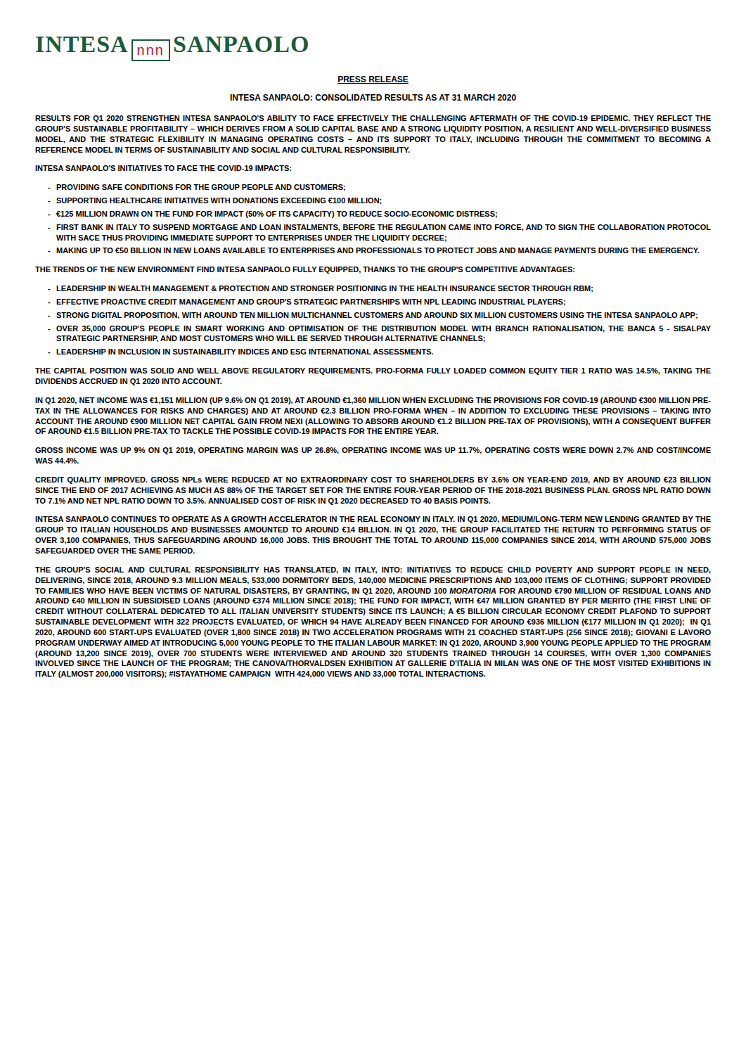INTESA nnn SANPAOLO
PRESS RELEASE
INTESA SANPAOLO: CONSOLIDATED RESULTS AS AT 31 MARCH 2020
RESULTS FOR Q1 2020 STRENGTHEN INTESA SANPAOLO'S ABILITY TO FACE EFFECTIVELY THE CHALLENGING AFTERMATH OF THE COVID-19 EPIDEMIC. THEY REFLECT THE GROUP'S SUSTAINABLE PROFITABILITY – WHICH DERIVES FROM A SOLID CAPITAL BASE AND A STRONG LIQUIDITY POSITION, A RESILIENT AND WELL-DIVERSIFIED BUSINESS MODEL, AND THE STRATEGIC FLEXIBILITY IN MANAGING OPERATING COSTS – AND ITS SUPPORT TO ITALY, INCLUDING THROUGH THE COMMITMENT TO BECOMING A REFERENCE MODEL IN TERMS OF SUSTAINABILITY AND SOCIAL AND CULTURAL RESPONSIBILITY.
INTESA SANPAOLO'S INITIATIVES TO FACE THE COVID-19 IMPACTS:
PROVIDING SAFE CONDITIONS FOR THE GROUP PEOPLE AND CUSTOMERS;
SUPPORTING HEALTHCARE INITIATIVES WITH DONATIONS EXCEEDING €100 MILLION;
€125 MILLION DRAWN ON THE FUND FOR IMPACT (50% OF ITS CAPACITY) TO REDUCE SOCIO-ECONOMIC DISTRESS;
FIRST BANK IN ITALY TO SUSPEND MORTGAGE AND LOAN INSTALMENTS, BEFORE THE REGULATION CAME INTO FORCE, AND TO SIGN THE COLLABORATION PROTOCOL WITH SACE THUS PROVIDING IMMEDIATE SUPPORT TO ENTERPRISES UNDER THE LIQUIDITY DECREE;
MAKING UP TO €50 BILLION IN NEW LOANS AVAILABLE TO ENTERPRISES AND PROFESSIONALS TO PROTECT JOBS AND MANAGE PAYMENTS DURING THE EMERGENCY.
THE TRENDS OF THE NEW ENVIRONMENT FIND INTESA SANPAOLO FULLY EQUIPPED, THANKS TO THE GROUP'S COMPETITIVE ADVANTAGES:
LEADERSHIP IN WEALTH MANAGEMENT & PROTECTION AND STRONGER POSITIONING IN THE HEALTH INSURANCE SECTOR THROUGH RBM;
EFFECTIVE PROACTIVE CREDIT MANAGEMENT AND GROUP'S STRATEGIC PARTNERSHIPS WITH NPL LEADING INDUSTRIAL PLAYERS;
STRONG DIGITAL PROPOSITION, WITH AROUND TEN MILLION MULTICHANNEL CUSTOMERS AND AROUND SIX MILLION CUSTOMERS USING THE INTESA SANPAOLO APP;
OVER 35,000 GROUP'S PEOPLE IN SMART WORKING AND OPTIMISATION OF THE DISTRIBUTION MODEL WITH BRANCH RATIONALISATION, THE BANCA 5 - SISALPAY STRATEGIC PARTNERSHIP, AND MOST CUSTOMERS WHO WILL BE SERVED THROUGH ALTERNATIVE CHANNELS;
LEADERSHIP IN INCLUSION IN SUSTAINABILITY INDICES AND ESG INTERNATIONAL ASSESSMENTS.
THE CAPITAL POSITION WAS SOLID AND WELL ABOVE REGULATORY REQUIREMENTS. PRO-FORMA FULLY LOADED COMMON EQUITY TIER 1 RATIO WAS 14.5%, TAKING THE DIVIDENDS ACCRUED IN Q1 2020 INTO ACCOUNT.
IN Q1 2020, NET INCOME WAS €1,151 MILLION (UP 9.6% ON Q1 2019), AT AROUND €1,360 MILLION WHEN EXCLUDING THE PROVISIONS FOR COVID-19 (AROUND €300 MILLION PRE-TAX IN THE ALLOWANCES FOR RISKS AND CHARGES) AND AT AROUND €2.3 BILLION PRO-FORMA WHEN – IN ADDITION TO EXCLUDING THESE PROVISIONS – TAKING INTO ACCOUNT THE AROUND €900 MILLION NET CAPITAL GAIN FROM NEXI (ALLOWING TO ABSORB AROUND €1.2 BILLION PRE-TAX OF PROVISIONS), WITH A CONSEQUENT BUFFER OF AROUND €1.5 BILLION PRE-TAX TO TACKLE THE POSSIBLE COVID-19 IMPACTS FOR THE ENTIRE YEAR.
GROSS INCOME WAS UP 9% ON Q1 2019, OPERATING MARGIN WAS UP 26.8%, OPERATING INCOME WAS UP 11.7%, OPERATING COSTS WERE DOWN 2.7% AND COST/INCOME WAS 44.4%.
CREDIT QUALITY IMPROVED. GROSS NPLs WERE REDUCED AT NO EXTRAORDINARY COST TO SHAREHOLDERS BY 3.6% ON YEAR-END 2019, AND BY AROUND €23 BILLION SINCE THE END OF 2017 ACHIEVING AS MUCH AS 88% OF THE TARGET SET FOR THE ENTIRE FOUR-YEAR PERIOD OF THE 2018-2021 BUSINESS PLAN. GROSS NPL RATIO DOWN TO 7.1% AND NET NPL RATIO DOWN TO 3.5%. ANNUALISED COST OF RISK IN Q1 2020 DECREASED TO 40 BASIS POINTS.
INTESA SANPAOLO CONTINUES TO OPERATE AS A GROWTH ACCELERATOR IN THE REAL ECONOMY IN ITALY. IN Q1 2020, MEDIUM/LONG-TERM NEW LENDING GRANTED BY THE GROUP TO ITALIAN HOUSEHOLDS AND BUSINESSES AMOUNTED TO AROUND €14 BILLION. IN Q1 2020, THE GROUP FACILITATED THE RETURN TO PERFORMING STATUS OF OVER 3,100 COMPANIES, THUS SAFEGUARDING AROUND 16,000 JOBS. THIS BROUGHT THE TOTAL TO AROUND 115,000 COMPANIES SINCE 2014, WITH AROUND 575,000 JOBS SAFEGUARDED OVER THE SAME PERIOD.
THE GROUP'S SOCIAL AND CULTURAL RESPONSIBILITY HAS TRANSLATED, IN ITALY, INTO: INITIATIVES TO REDUCE CHILD POVERTY AND SUPPORT PEOPLE IN NEED, DELIVERING, SINCE 2018, AROUND 9.3 MILLION MEALS, 533,000 DORMITORY BEDS, 140,000 MEDICINE PRESCRIPTIONS AND 103,000 ITEMS OF CLOTHING; SUPPORT PROVIDED TO FAMILIES WHO HAVE BEEN VICTIMS OF NATURAL DISASTERS, BY GRANTING, IN Q1 2020, AROUND 100 MORATORIA FOR AROUND €790 MILLION OF RESIDUAL LOANS AND AROUND €40 MILLION IN SUBSIDISED LOANS (AROUND €374 MILLION SINCE 2018); THE FUND FOR IMPACT, WITH €47 MILLION GRANTED BY PER MERITO (THE FIRST LINE OF CREDIT WITHOUT COLLATERAL DEDICATED TO ALL ITALIAN UNIVERSITY STUDENTS) SINCE ITS LAUNCH; A €5 BILLION CIRCULAR ECONOMY CREDIT PLAFOND TO SUPPORT SUSTAINABLE DEVELOPMENT WITH 322 PROJECTS EVALUATED, OF WHICH 94 HAVE ALREADY BEEN FINANCED FOR AROUND €936 MILLION (€177 MILLION IN Q1 2020); IN Q1 2020, AROUND 600 START-UPS EVALUATED (OVER 1,800 SINCE 2018) IN TWO ACCELERATION PROGRAMS WITH 21 COACHED START-UPS (256 SINCE 2018); GIOVANI E LAVORO PROGRAM UNDERWAY AIMED AT INTRODUCING 5,000 YOUNG PEOPLE TO THE ITALIAN LABOUR MARKET: IN Q1 2020, AROUND 3,900 YOUNG PEOPLE APPLIED TO THE PROGRAM (AROUND 13,200 SINCE 2019), OVER 700 STUDENTS WERE INTERVIEWED AND AROUND 320 STUDENTS TRAINED THROUGH 14 COURSES, WITH OVER 1,300 COMPANIES INVOLVED SINCE THE LAUNCH OF THE PROGRAM; THE CANOVA/THORVALDSEN EXHIBITION AT GALLERIE D'ITALIA IN MILAN WAS ONE OF THE MOST VISITED EXHIBITIONS IN ITALY (ALMOST 200,000 VISITORS); #ISTAYATHOME CAMPAIGN WITH 424,000 VIEWS AND 33,000 TOTAL INTERACTIONS.